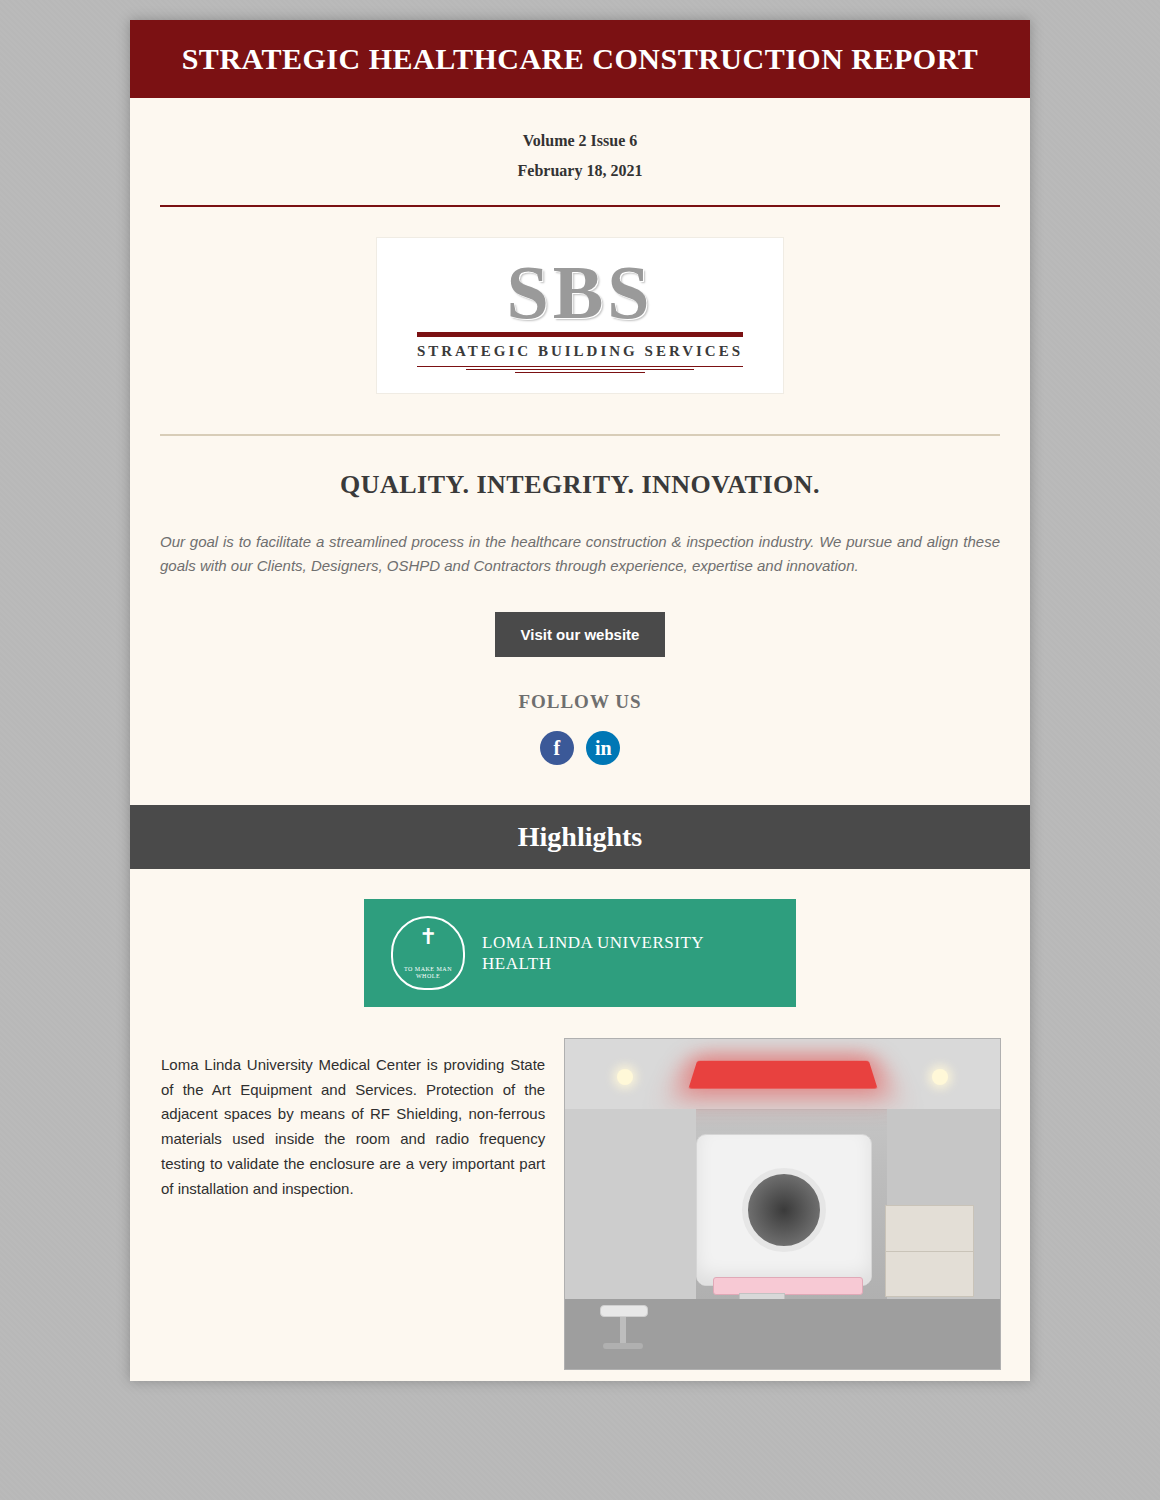STRATEGIC HEALTHCARE CONSTRUCTION REPORT
Volume 2 Issue 6
February 18, 2021
SBS
STRATEGIC BUILDING SERVICES
QUALITY. INTEGRITY. INNOVATION.
Our goal is to facilitate a streamlined process in the healthcare construction & inspection industry. We pursue and align these goals with our Clients, Designers, OSHPD and Contractors through experience, expertise and innovation.
Visit our website
FOLLOW US
f in
Highlights
| ✝ TO MAKE MAN WHOLE | LOMA LINDA UNIVERSITY HEALTH |
| Loma Linda University Medical Center is providing State of the Art Equipment and Services. Protection of the adjacent spaces by means of RF Shielding, non-ferrous materials used inside the room and radio frequency testing to validate the enclosure are a very important part of installation and inspection. | |